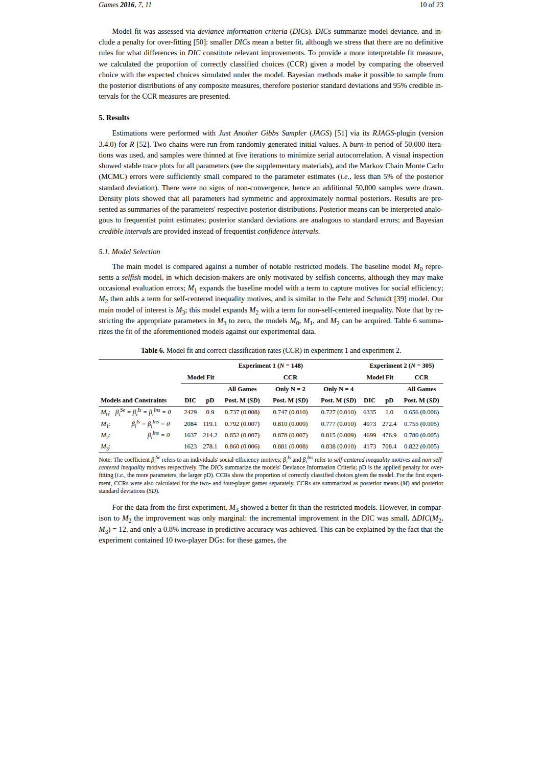Games 2016, 7, 11 10 of 23
Model fit was assessed via deviance information criteria (DICs). DICs summarize model deviance, and include a penalty for over-fitting [50]: smaller DICs mean a better fit, although we stress that there are no definitive rules for what differences in DIC constitute relevant improvements. To provide a more interpretable fit measure, we calculated the proportion of correctly classified choices (CCR) given a model by comparing the observed choice with the expected choices simulated under the model. Bayesian methods make it possible to sample from the posterior distributions of any composite measures, therefore posterior standard deviations and 95% credible intervals for the CCR measures are presented.
5. Results
Estimations were performed with Just Another Gibbs Sampler (JAGS) [51] via its RJAGS-plugin (version 3.4.0) for R [52]. Two chains were run from randomly generated initial values. A burn-in period of 50,000 iterations was used, and samples were thinned at five iterations to minimize serial autocorrelation. A visual inspection showed stable trace plots for all parameters (see the supplementary materials), and the Markov Chain Monte Carlo (MCMC) errors were sufficiently small compared to the parameter estimates (i.e., less than 5% of the posterior standard deviation). There were no signs of non-convergence, hence an additional 50,000 samples were drawn. Density plots showed that all parameters had symmetric and approximately normal posteriors. Results are presented as summaries of the parameters' respective posterior distributions. Posterior means can be interpreted analogous to frequentist point estimates; posterior standard deviations are analogous to standard errors; and Bayesian credible intervals are provided instead of frequentist confidence intervals.
5.1. Model Selection
The main model is compared against a number of notable restricted models. The baseline model M0 represents a selfish model, in which decision-makers are only motivated by selfish concerns, although they may make occasional evaluation errors; M1 expands the baseline model with a term to capture motives for social efficiency; M2 then adds a term for self-centered inequality motives, and is similar to the Fehr and Schmidt [39] model. Our main model of interest is M3; this model expands M2 with a term for non-self-centered inequality. Note that by restricting the appropriate parameters in M3 to zero, the models M0, M1, and M2 can be acquired. Table 6 summarizes the fit of the aforementioned models against our experimental data.
Table 6. Model fit and correct classification rates (CCR) in experiment 1 and experiment 2.
| | Experiment 1 ( N = 148) | Experiment 2 ( N = 305) |
| --- | --- | --- |
| | Model Fit | CCR | Model Fit | CCR |
| | | All Games | | Only N = 2 | | Only N = 4 | | All Games |
| Models and Constraints | DIC | pD | Post. M ( SD ) | | Post. M ( SD ) | | Post. M ( SD ) | DIC | pD | Post. M ( SD ) |
| M 0 : β i Se = β i Is = β i Ins = 0 | 2429 | 0.9 | 0.737 (0.008) | | 0.747 (0.010) | | 0.727 (0.010) | 6335 | 1.0 | 0.656 (0.006) |
| M 1 : β i Is = β i Ins = 0 | 2084 | 119.1 | 0.792 (0.007) | | 0.810 (0.009) | | 0.777 (0.010) | 4973 | 272.4 | 0.755 (0.005) |
| M 2 : β i Ins = 0 | 1637 | 214.2 | 0.852 (0.007) | | 0.878 (0.007) | | 0.815 (0.009) | 4699 | 476.9 | 0.780 (0.005) |
| M 3 : | 1623 | 278.1 | 0.860 (0.006) | | 0.881 (0.008) | | 0.838 (0.010) | 4173 | 708.4 | 0.822 (0.005) |
Note: The coefficient βiSe refers to an individuals' social-efficiency motives; βiIs and βiIns refer to self-centered inequality motives and non-self-centered inequality motives respectively. The DICs summarize the models' Deviance Information Criteria; pD is the applied penalty for over-fitting (i.e., the more parameters, the larger pD). CCRs show the proportion of correctly classified choices given the model. For the first experiment, CCRs were also calculated for the two- and four-player games separately. CCRs are summarized as posterior means (M) and posterior standard deviations (SD).
For the data from the first experiment, M3 showed a better fit than the restricted models. However, in comparison to M2 the improvement was only marginal: the incremental improvement in the DIC was small, ΔDIC(M2, M3) = 12, and only a 0.8% increase in predictive accuracy was achieved. This can be explained by the fact that the experiment contained 10 two-player DGs: for these games, the